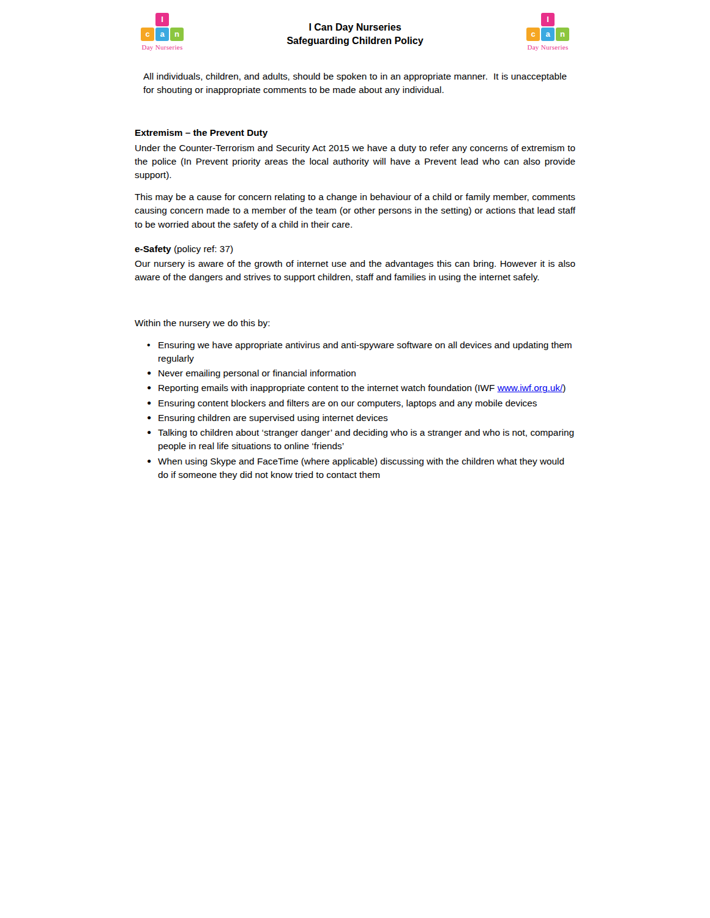I
can
Day Nurseries
I Can Day Nurseries
Safeguarding Children Policy
I
can
Day Nurseries
All individuals, children, and adults, should be spoken to in an appropriate manner. It is unacceptable for shouting or inappropriate comments to be made about any individual.
Extremism – the Prevent Duty
Under the Counter-Terrorism and Security Act 2015 we have a duty to refer any concerns of extremism to the police (In Prevent priority areas the local authority will have a Prevent lead who can also provide support).
This may be a cause for concern relating to a change in behaviour of a child or family member, comments causing concern made to a member of the team (or other persons in the setting) or actions that lead staff to be worried about the safety of a child in their care.
e-Safety (policy ref: 37)
Our nursery is aware of the growth of internet use and the advantages this can bring. However it is also aware of the dangers and strives to support children, staff and families in using the internet safely.
Within the nursery we do this by:
Ensuring we have appropriate antivirus and anti-spyware software on all devices and updating them regularly
Never emailing personal or financial information
Reporting emails with inappropriate content to the internet watch foundation (IWF www.iwf.org.uk/)
Ensuring content blockers and filters are on our computers, laptops and any mobile devices
Ensuring children are supervised using internet devices
Talking to children about ‘stranger danger’ and deciding who is a stranger and who is not, comparing people in real life situations to online ‘friends’
When using Skype and FaceTime (where applicable) discussing with the children what they would do if someone they did not know tried to contact them